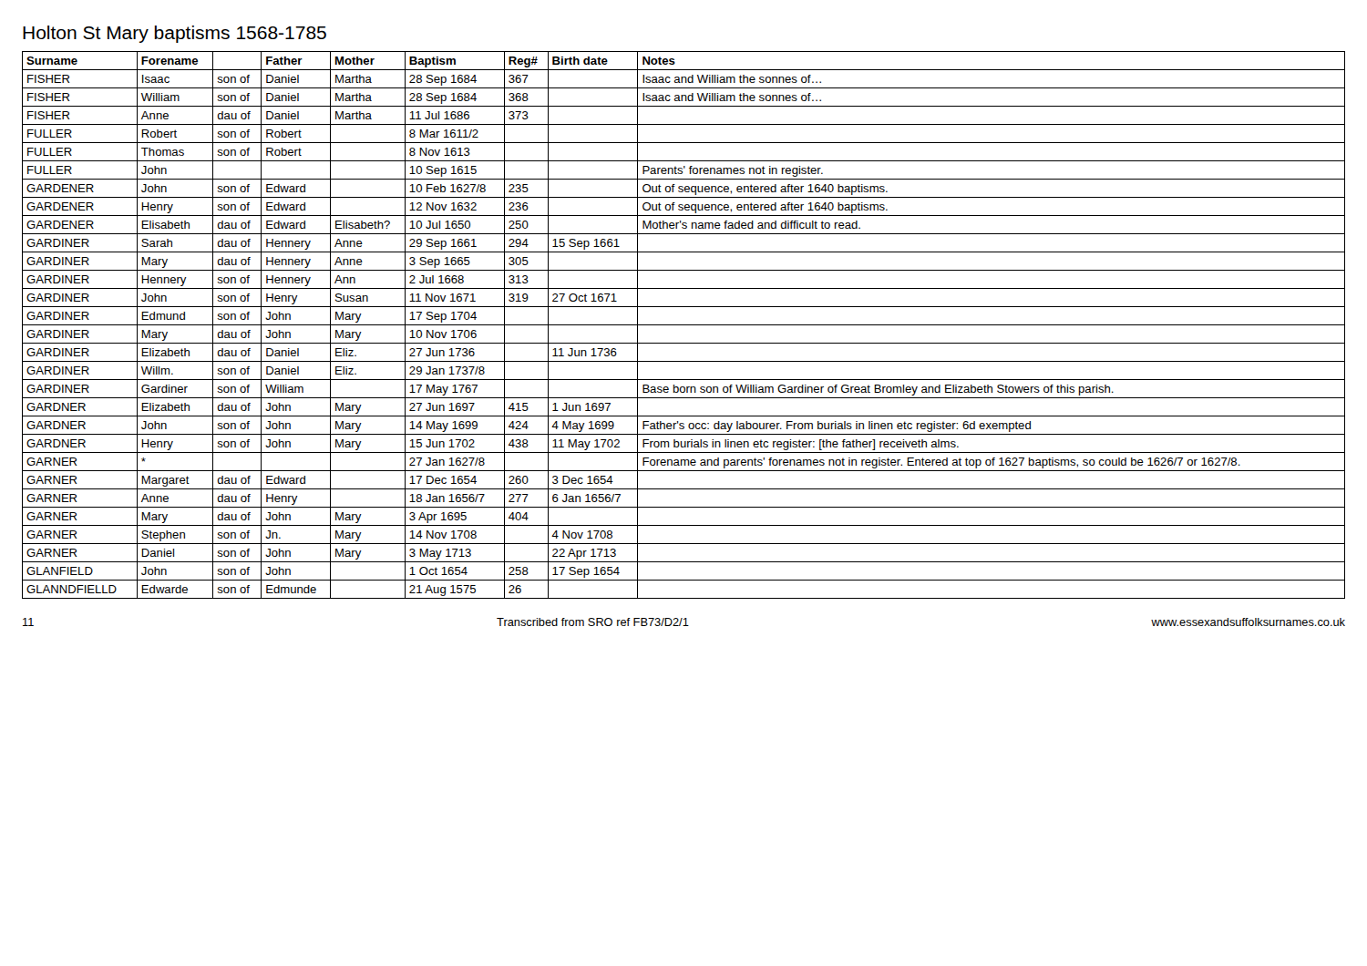Holton St Mary baptisms 1568-1785
| Surname | Forename | | Father | Mother | Baptism | Reg# | Birth date | Notes |
| --- | --- | --- | --- | --- | --- | --- | --- | --- |
| FISHER | Isaac | son of | Daniel | Martha | 28 Sep 1684 | 367 | | Isaac and William the sonnes of… |
| FISHER | William | son of | Daniel | Martha | 28 Sep 1684 | 368 | | Isaac and William the sonnes of… |
| FISHER | Anne | dau of | Daniel | Martha | 11 Jul 1686 | 373 | | |
| FULLER | Robert | son of | Robert | | 8 Mar 1611/2 | | | |
| FULLER | Thomas | son of | Robert | | 8 Nov 1613 | | | |
| FULLER | John | | | | 10 Sep 1615 | | | Parents' forenames not in register. |
| GARDENER | John | son of | Edward | | 10 Feb 1627/8 | 235 | | Out of sequence, entered after 1640 baptisms. |
| GARDENER | Henry | son of | Edward | | 12 Nov 1632 | 236 | | Out of sequence, entered after 1640 baptisms. |
| GARDENER | Elisabeth | dau of | Edward | Elisabeth? | 10 Jul 1650 | 250 | | Mother's name faded and difficult to read. |
| GARDINER | Sarah | dau of | Hennery | Anne | 29 Sep 1661 | 294 | 15 Sep 1661 | |
| GARDINER | Mary | dau of | Hennery | Anne | 3 Sep 1665 | 305 | | |
| GARDINER | Hennery | son of | Hennery | Ann | 2 Jul 1668 | 313 | | |
| GARDINER | John | son of | Henry | Susan | 11 Nov 1671 | 319 | 27 Oct 1671 | |
| GARDINER | Edmund | son of | John | Mary | 17 Sep 1704 | | | |
| GARDINER | Mary | dau of | John | Mary | 10 Nov 1706 | | | |
| GARDINER | Elizabeth | dau of | Daniel | Eliz. | 27 Jun 1736 | | 11 Jun 1736 | |
| GARDINER | Willm. | son of | Daniel | Eliz. | 29 Jan 1737/8 | | | |
| GARDINER | Gardiner | son of | William | | 17 May 1767 | | | Base born son of William Gardiner of Great Bromley and Elizabeth Stowers of this parish. |
| GARDNER | Elizabeth | dau of | John | Mary | 27 Jun 1697 | 415 | 1 Jun 1697 | |
| GARDNER | John | son of | John | Mary | 14 May 1699 | 424 | 4 May 1699 | Father's occ: day labourer. From burials in linen etc register: 6d exempted |
| GARDNER | Henry | son of | John | Mary | 15 Jun 1702 | 438 | 11 May 1702 | From burials in linen etc register: [the father] receiveth alms. |
| GARNER | * | | | | 27 Jan 1627/8 | | | Forename and parents' forenames not in register. Entered at top of 1627 baptisms, so could be 1626/7 or 1627/8. |
| GARNER | Margaret | dau of | Edward | | 17 Dec 1654 | 260 | 3 Dec 1654 | |
| GARNER | Anne | dau of | Henry | | 18 Jan 1656/7 | 277 | 6 Jan 1656/7 | |
| GARNER | Mary | dau of | John | Mary | 3 Apr 1695 | 404 | | |
| GARNER | Stephen | son of | Jn. | Mary | 14 Nov 1708 | | 4 Nov 1708 | |
| GARNER | Daniel | son of | John | Mary | 3 May 1713 | | 22 Apr 1713 | |
| GLANFIELD | John | son of | John | | 1 Oct 1654 | 258 | 17 Sep 1654 | |
| GLANNDFIELLD | Edwarde | son of | Edmunde | | 21 Aug 1575 | 26 | | |
11 Transcribed from SRO ref FB73/D2/1 www.essexandsuffolksurnames.co.uk